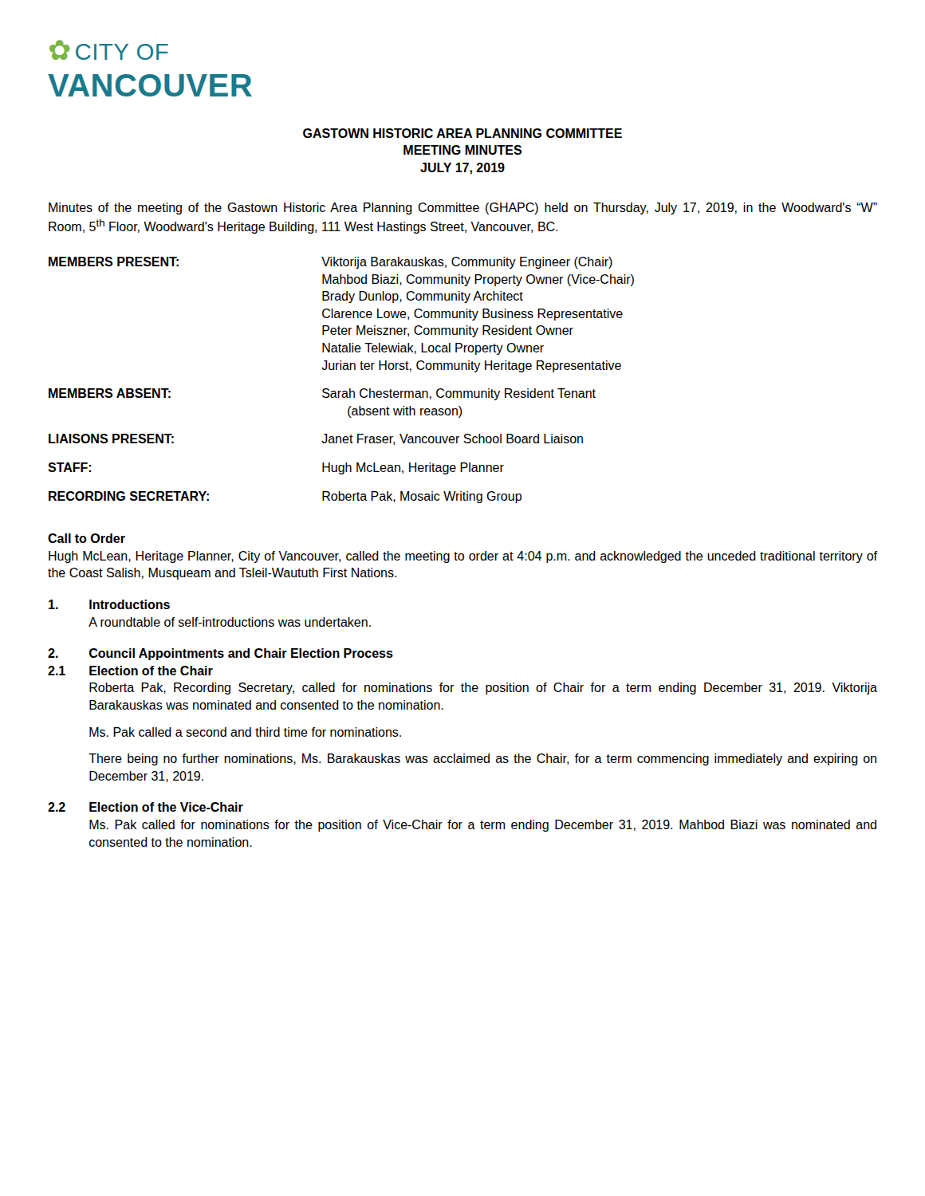✿ CITY OF
VANCOUVER
GASTOWN HISTORIC AREA PLANNING COMMITTEE
MEETING MINUTES
JULY 17, 2019
Minutes of the meeting of the Gastown Historic Area Planning Committee (GHAPC) held on Thursday, July 17, 2019, in the Woodward's “W” Room, 5th Floor, Woodward's Heritage Building, 111 West Hastings Street, Vancouver, BC.
| MEMBERS PRESENT: | Viktorija Barakauskas, Community Engineer (Chair) Mahbod Biazi, Community Property Owner (Vice-Chair) Brady Dunlop, Community Architect Clarence Lowe, Community Business Representative Peter Meiszner, Community Resident Owner Natalie Telewiak, Local Property Owner Jurian ter Horst, Community Heritage Representative |
| MEMBERS ABSENT: | Sarah Chesterman, Community Resident Tenant (absent with reason) |
| LIAISONS PRESENT: | Janet Fraser, Vancouver School Board Liaison |
| STAFF: | Hugh McLean, Heritage Planner |
| RECORDING SECRETARY: | Roberta Pak, Mosaic Writing Group |
Call to Order
Hugh McLean, Heritage Planner, City of Vancouver, called the meeting to order at 4:04 p.m. and acknowledged the unceded traditional territory of the Coast Salish, Musqueam and Tsleil-Waututh First Nations.
1. Introductions
A roundtable of self-introductions was undertaken.
2. Council Appointments and Chair Election Process
2.1 Election of the Chair
Roberta Pak, Recording Secretary, called for nominations for the position of Chair for a term ending December 31, 2019. Viktorija Barakauskas was nominated and consented to the nomination.
Ms. Pak called a second and third time for nominations.
There being no further nominations, Ms. Barakauskas was acclaimed as the Chair, for a term commencing immediately and expiring on December 31, 2019.
2.2 Election of the Vice-Chair
Ms. Pak called for nominations for the position of Vice-Chair for a term ending December 31, 2019. Mahbod Biazi was nominated and consented to the nomination.